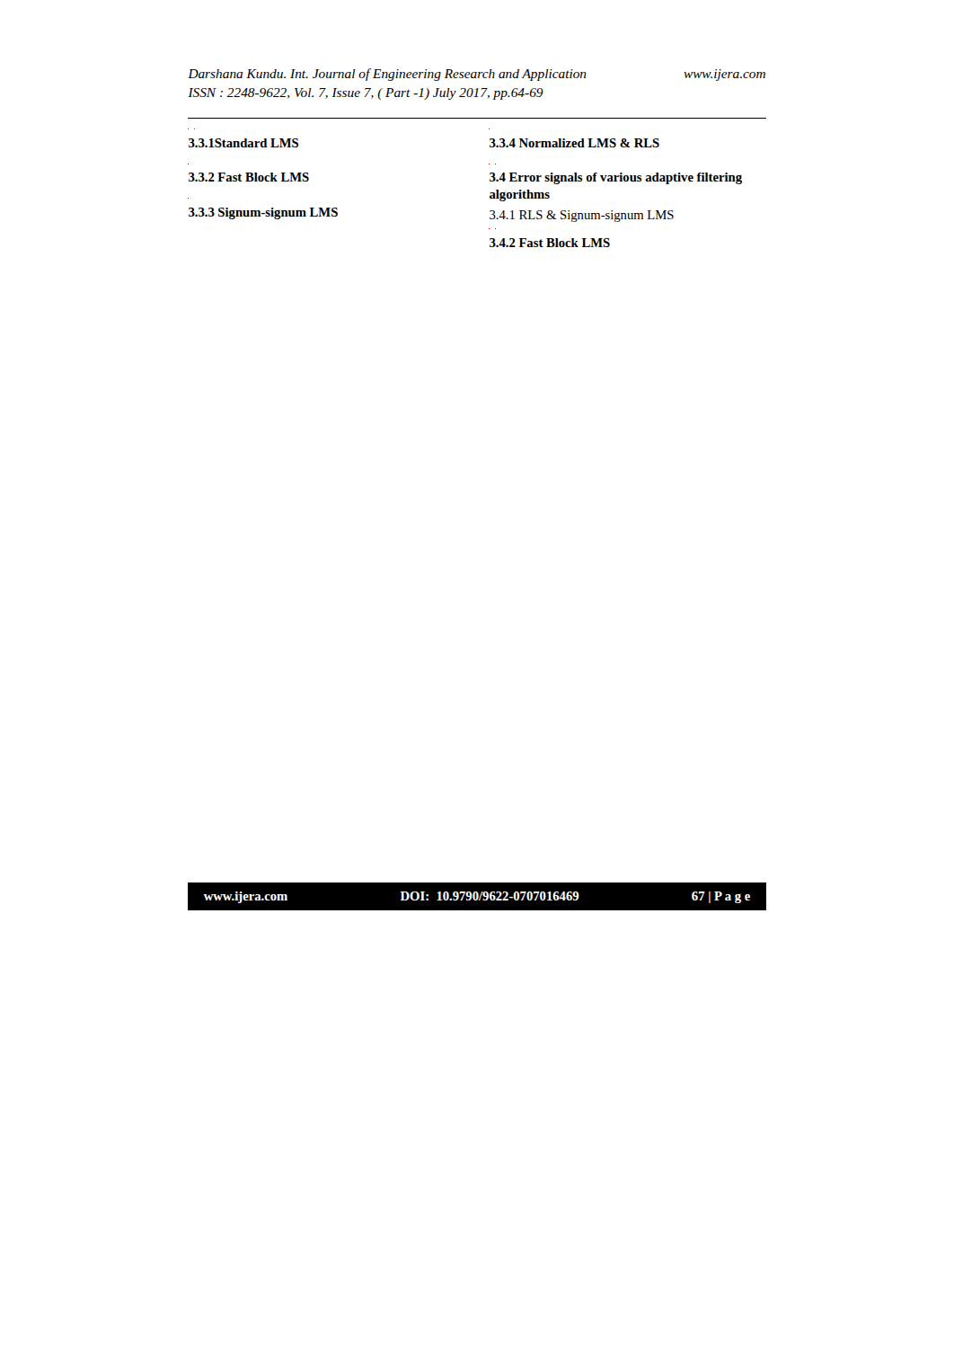Darshana Kundu. Int. Journal of Engineering Research and Application www.ijera.com
ISSN : 2248-9622, Vol. 7, Issue 7, ( Part -1) July 2017, pp.64-69
3.3.1Standard LMS
3.3.2 Fast Block LMS
3.3.3 Signum-signum LMS
3.3.4 Normalized LMS & RLS
3.4 Error signals of various adaptive filtering algorithms
3.4.1 RLS & Signum-signum LMS
3.4.2 Fast Block LMS
www.ijera.com DOI: 10.9790/9622-0707016469 67 | P a g e